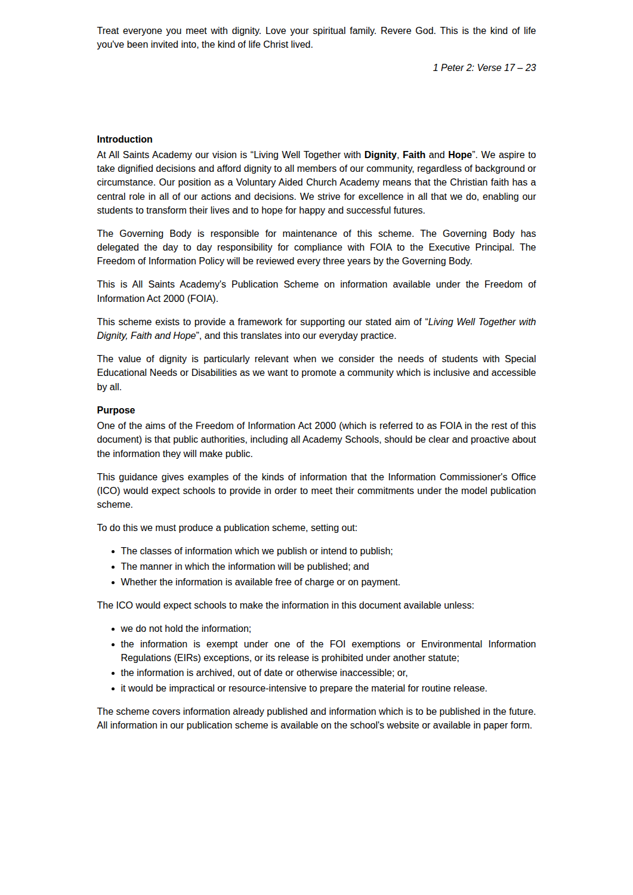Treat everyone you meet with dignity. Love your spiritual family. Revere God. This is the kind of life you've been invited into, the kind of life Christ lived.
1 Peter 2: Verse 17 – 23
Introduction
At All Saints Academy our vision is “Living Well Together with Dignity, Faith and Hope”. We aspire to take dignified decisions and afford dignity to all members of our community, regardless of background or circumstance. Our position as a Voluntary Aided Church Academy means that the Christian faith has a central role in all of our actions and decisions. We strive for excellence in all that we do, enabling our students to transform their lives and to hope for happy and successful futures.
The Governing Body is responsible for maintenance of this scheme. The Governing Body has delegated the day to day responsibility for compliance with FOIA to the Executive Principal. The Freedom of Information Policy will be reviewed every three years by the Governing Body.
This is All Saints Academy's Publication Scheme on information available under the Freedom of Information Act 2000 (FOIA).
This scheme exists to provide a framework for supporting our stated aim of “Living Well Together with Dignity, Faith and Hope”, and this translates into our everyday practice.
The value of dignity is particularly relevant when we consider the needs of students with Special Educational Needs or Disabilities as we want to promote a community which is inclusive and accessible by all.
Purpose
One of the aims of the Freedom of Information Act 2000 (which is referred to as FOIA in the rest of this document) is that public authorities, including all Academy Schools, should be clear and proactive about the information they will make public.
This guidance gives examples of the kinds of information that the Information Commissioner's Office (ICO) would expect schools to provide in order to meet their commitments under the model publication scheme.
To do this we must produce a publication scheme, setting out:
The classes of information which we publish or intend to publish;
The manner in which the information will be published; and
Whether the information is available free of charge or on payment.
The ICO would expect schools to make the information in this document available unless:
we do not hold the information;
the information is exempt under one of the FOI exemptions or Environmental Information Regulations (EIRs) exceptions, or its release is prohibited under another statute;
the information is archived, out of date or otherwise inaccessible; or,
it would be impractical or resource-intensive to prepare the material for routine release.
The scheme covers information already published and information which is to be published in the future. All information in our publication scheme is available on the school's website or available in paper form.